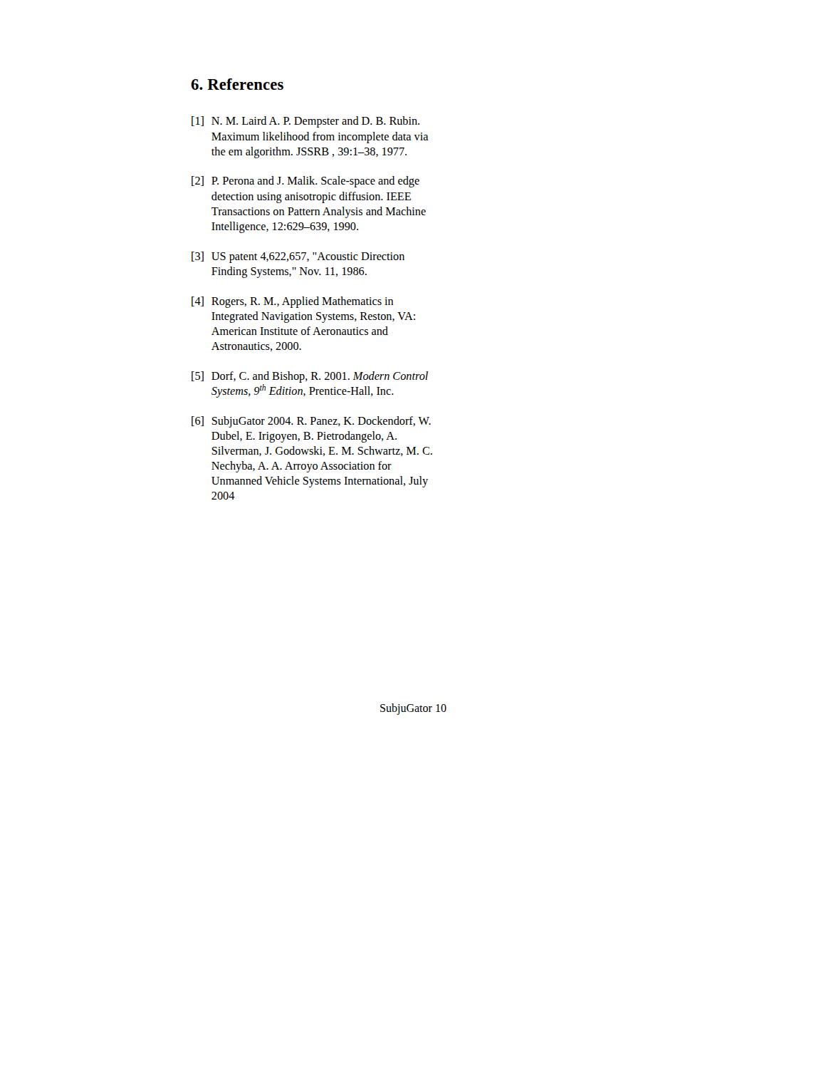6. References
[1]
N. M. Laird A. P. Dempster and D. B. Rubin. Maximum likelihood from incomplete data via the em algorithm. JSSRB , 39:1–38, 1977.
[2]
P. Perona and J. Malik. Scale-space and edge detection using anisotropic diffusion. IEEE Transactions on Pattern Analysis and Machine Intelligence, 12:629–639, 1990.
[3]
US patent 4,622,657, "Acoustic Direction Finding Systems," Nov. 11, 1986.
[4]
Rogers, R. M., Applied Mathematics in Integrated Navigation Systems, Reston, VA: American Institute of Aeronautics and Astronautics, 2000.
[5]
Dorf, C. and Bishop, R. 2001. Modern Control Systems, 9th Edition, Prentice-Hall, Inc.
[6]
SubjuGator 2004. R. Panez, K. Dockendorf, W. Dubel, E. Irigoyen, B. Pietrodangelo, A. Silverman, J. Godowski, E. M. Schwartz, M. C. Nechyba, A. A. Arroyo Association for Unmanned Vehicle Systems International, July 2004
SubjuGator 10